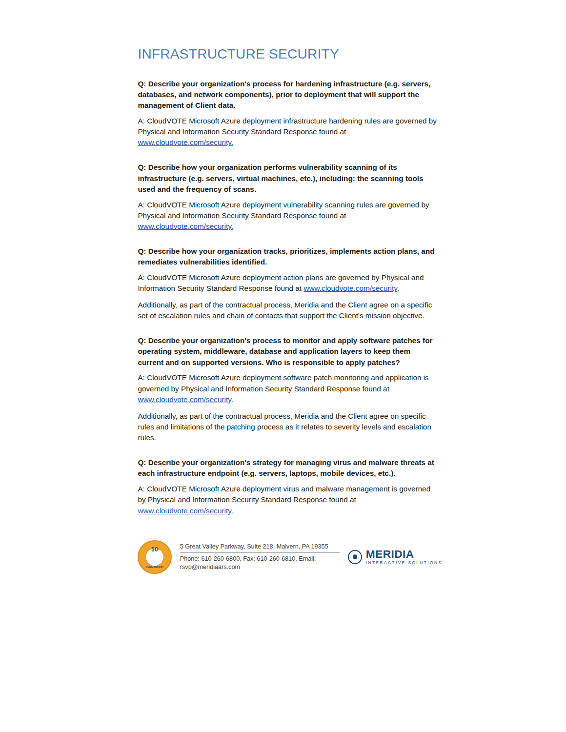INFRASTRUCTURE SECURITY
Q: Describe your organization's process for hardening infrastructure (e.g. servers, databases, and network components), prior to deployment that will support the management of Client data.
A: CloudVOTE Microsoft Azure deployment infrastructure hardening rules are governed by Physical and Information Security Standard Response found at www.cloudvote.com/security.
Q: Describe how your organization performs vulnerability scanning of its infrastructure (e.g. servers, virtual machines, etc.), including: the scanning tools used and the frequency of scans.
A: CloudVOTE Microsoft Azure deployment vulnerability scanning rules are governed by Physical and Information Security Standard Response found at www.cloudvote.com/security.
Q: Describe how your organization tracks, prioritizes, implements action plans, and remediates vulnerabilities identified.
A: CloudVOTE Microsoft Azure deployment action plans are governed by Physical and Information Security Standard Response found at www.cloudvote.com/security.
Additionally, as part of the contractual process, Meridia and the Client agree on a specific set of escalation rules and chain of contacts that support the Client's mission objective.
Q: Describe your organization's process to monitor and apply software patches for operating system, middleware, database and application layers to keep them current and on supported versions. Who is responsible to apply patches?
A: CloudVOTE Microsoft Azure deployment software patch monitoring and application is governed by Physical and Information Security Standard Response found at www.cloudvote.com/security.
Additionally, as part of the contractual process, Meridia and the Client agree on specific rules and limitations of the patching process as it relates to severity levels and escalation rules.
Q: Describe your organization's strategy for managing virus and malware threats at each infrastructure endpoint (e.g. servers, laptops, mobile devices, etc.).
A: CloudVOTE Microsoft Azure deployment virus and malware management is governed by Physical and Information Security Standard Response found at www.cloudvote.com/security.
5 Great Valley Parkway, Suite 218, Malvern, PA 19355 Phone: 610-260-6800, Fax: 610-260-6810, Email: rsvp@meridiaars.com
MERIDIA
INTERACTIVE SOLUTIONS